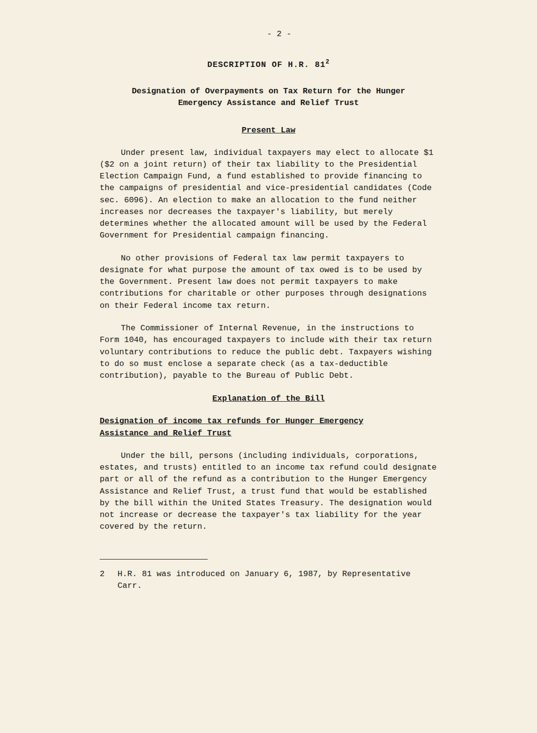- 2 -
DESCRIPTION OF H.R. 812
Designation of Overpayments on Tax Return for the Hunger
Emergency Assistance and Relief Trust
Present Law
Under present law, individual taxpayers may elect to allocate $1 ($2 on a joint return) of their tax liability to the Presidential Election Campaign Fund, a fund established to provide financing to the campaigns of presidential and vice-presidential candidates (Code sec. 6096). An election to make an allocation to the fund neither increases nor decreases the taxpayer's liability, but merely determines whether the allocated amount will be used by the Federal Government for Presidential campaign financing.
No other provisions of Federal tax law permit taxpayers to designate for what purpose the amount of tax owed is to be used by the Government. Present law does not permit taxpayers to make contributions for charitable or other purposes through designations on their Federal income tax return.
The Commissioner of Internal Revenue, in the instructions to Form 1040, has encouraged taxpayers to include with their tax return voluntary contributions to reduce the public debt. Taxpayers wishing to do so must enclose a separate check (as a tax-deductible contribution), payable to the Bureau of Public Debt.
Explanation of the Bill
Designation of income tax refunds for Hunger Emergency
Assistance and Relief Trust
Under the bill, persons (including individuals, corporations, estates, and trusts) entitled to an income tax refund could designate part or all of the refund as a contribution to the Hunger Emergency Assistance and Relief Trust, a trust fund that would be established by the bill within the United States Treasury. The designation would not increase or decrease the taxpayer's tax liability for the year covered by the return.
2 H.R. 81 was introduced on January 6, 1987, by Representative Carr.